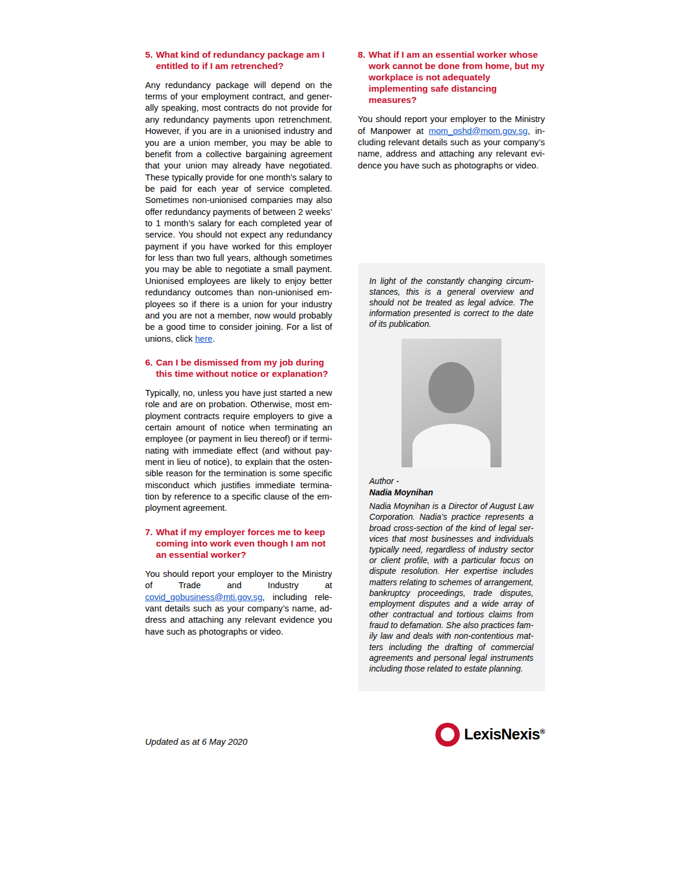5. What kind of redundancy package am I entitled to if I am retrenched?
Any redundancy package will depend on the terms of your employment contract, and generally speaking, most contracts do not provide for any redundancy payments upon retrenchment. However, if you are in a unionised industry and you are a union member, you may be able to benefit from a collective bargaining agreement that your union may already have negotiated. These typically provide for one month’s salary to be paid for each year of service completed. Sometimes non-unionised companies may also offer redundancy payments of between 2 weeks’ to 1 month’s salary for each completed year of service. You should not expect any redundancy payment if you have worked for this employer for less than two full years, although sometimes you may be able to negotiate a small payment. Unionised employees are likely to enjoy better redundancy outcomes than non-unionised employees so if there is a union for your industry and you are not a member, now would probably be a good time to consider joining. For a list of unions, click here.
6. Can I be dismissed from my job during this time without notice or explanation?
Typically, no, unless you have just started a new role and are on probation. Otherwise, most employment contracts require employers to give a certain amount of notice when terminating an employee (or payment in lieu thereof) or if terminating with immediate effect (and without payment in lieu of notice), to explain that the ostensible reason for the termination is some specific misconduct which justifies immediate termination by reference to a specific clause of the employment agreement.
7. What if my employer forces me to keep coming into work even though I am not an essential worker?
You should report your employer to the Ministry of Trade and Industry at covid_gobusiness@mti.gov.sg, including relevant details such as your company’s name, address and attaching any relevant evidence you have such as photographs or video.
8. What if I am an essential worker whose work cannot be done from home, but my workplace is not adequately implementing safe distancing measures?
You should report your employer to the Ministry of Manpower at mom_oshd@mom.gov.sg, including relevant details such as your company’s name, address and attaching any relevant evidence you have such as photographs or video.
In light of the constantly changing circumstances, this is a general overview and should not be treated as legal advice. The information presented is correct to the date of its publication.
Author -
Nadia Moynihan
Nadia Moynihan is a Director of August Law Corporation. Nadia’s practice represents a broad cross-section of the kind of legal services that most businesses and individuals typically need, regardless of industry sector or client profile, with a particular focus on dispute resolution. Her expertise includes matters relating to schemes of arrangement, bankruptcy proceedings, trade disputes, employment disputes and a wide array of other contractual and tortious claims from fraud to defamation. She also practices family law and deals with non-contentious matters including the drafting of commercial agreements and personal legal instruments including those related to estate planning.
Updated as at 6 May 2020
LexisNexis®